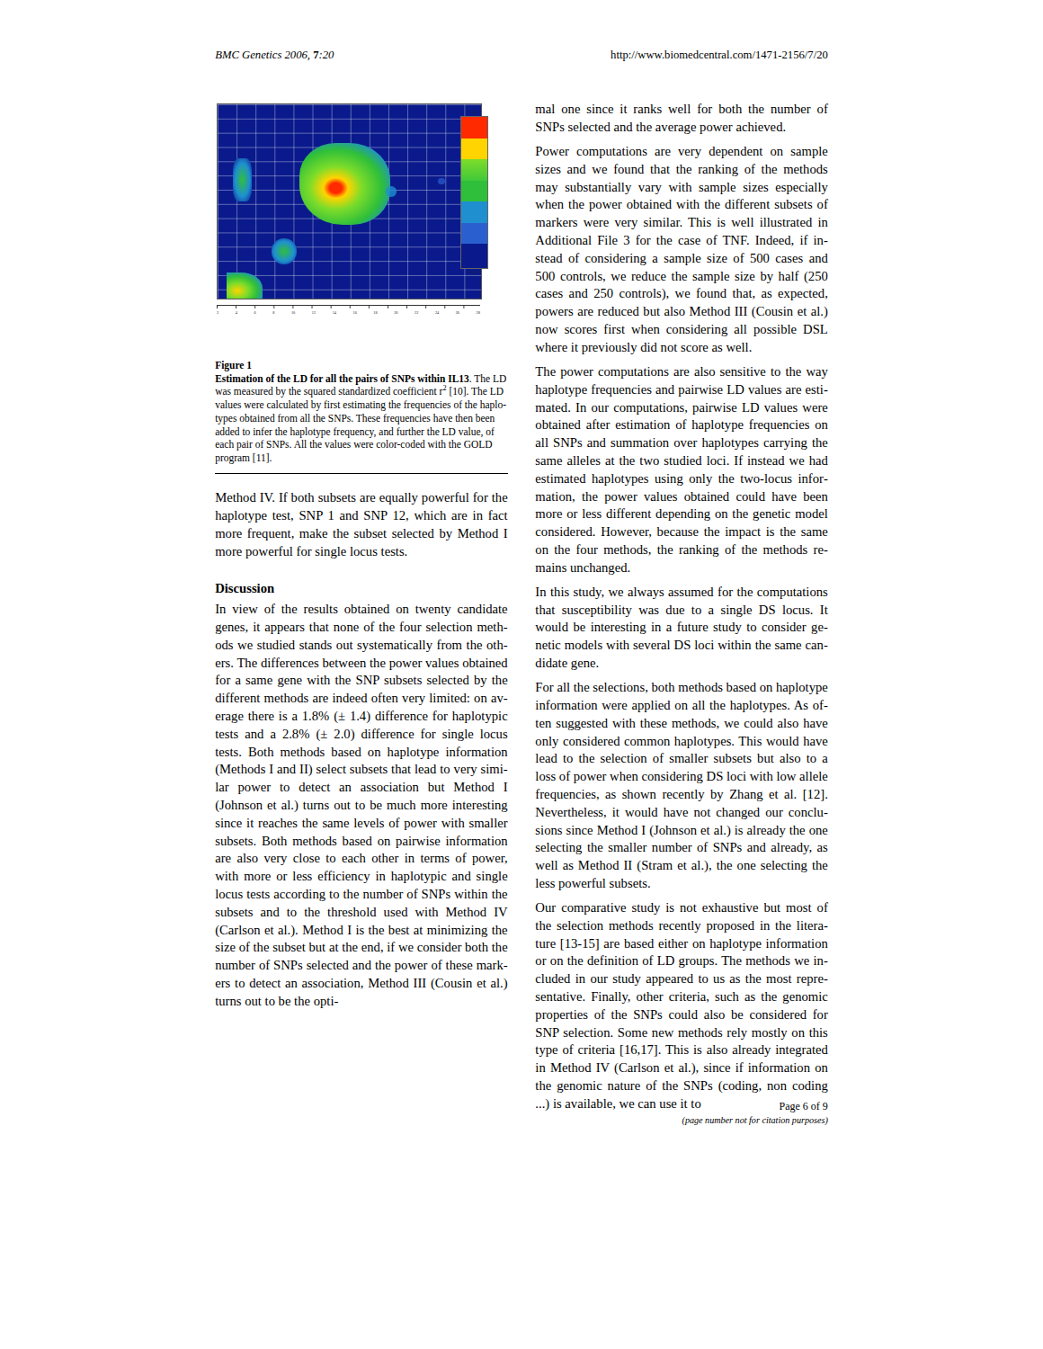BMC Genetics 2006, 7:20
http://www.biomedcentral.com/1471-2156/7/20
181614121086420
246810121416182022242628
1.00
0.00
Figure 1 Estimation of the LD for all the pairs of SNPs within IL13. The LD was measured by the squared standardized coefficient r2 [10]. The LD values were calculated by first estimating the frequencies of the haplotypes obtained from all the SNPs. These frequencies have then been added to infer the haplotype frequency, and further the LD value, of each pair of SNPs. All the values were color-coded with the GOLD program [11].
Method IV. If both subsets are equally powerful for the haplotype test, SNP 1 and SNP 12, which are in fact more frequent, make the subset selected by Method I more powerful for single locus tests.
Discussion
In view of the results obtained on twenty candidate genes, it appears that none of the four selection methods we studied stands out systematically from the others. The differences between the power values obtained for a same gene with the SNP subsets selected by the different methods are indeed often very limited: on average there is a 1.8% (± 1.4) difference for haplotypic tests and a 2.8% (± 2.0) difference for single locus tests. Both methods based on haplotype information (Methods I and II) select subsets that lead to very similar power to detect an association but Method I (Johnson et al.) turns out to be much more interesting since it reaches the same levels of power with smaller subsets. Both methods based on pairwise information are also very close to each other in terms of power, with more or less efficiency in haplotypic and single locus tests according to the number of SNPs within the subsets and to the threshold used with Method IV (Carlson et al.). Method I is the best at minimizing the size of the subset but at the end, if we consider both the number of SNPs selected and the power of these markers to detect an association, Method III (Cousin et al.) turns out to be the opti-
mal one since it ranks well for both the number of SNPs selected and the average power achieved.
Power computations are very dependent on sample sizes and we found that the ranking of the methods may substantially vary with sample sizes especially when the power obtained with the different subsets of markers were very similar. This is well illustrated in Additional File 3 for the case of TNF. Indeed, if instead of considering a sample size of 500 cases and 500 controls, we reduce the sample size by half (250 cases and 250 controls), we found that, as expected, powers are reduced but also Method III (Cousin et al.) now scores first when considering all possible DSL where it previously did not score as well.
The power computations are also sensitive to the way haplotype frequencies and pairwise LD values are estimated. In our computations, pairwise LD values were obtained after estimation of haplotype frequencies on all SNPs and summation over haplotypes carrying the same alleles at the two studied loci. If instead we had estimated haplotypes using only the two-locus information, the power values obtained could have been more or less different depending on the genetic model considered. However, because the impact is the same on the four methods, the ranking of the methods remains unchanged.
In this study, we always assumed for the computations that susceptibility was due to a single DS locus. It would be interesting in a future study to consider genetic models with several DS loci within the same candidate gene.
For all the selections, both methods based on haplotype information were applied on all the haplotypes. As often suggested with these methods, we could also have only considered common haplotypes. This would have lead to the selection of smaller subsets but also to a loss of power when considering DS loci with low allele frequencies, as shown recently by Zhang et al. [12]. Nevertheless, it would have not changed our conclusions since Method I (Johnson et al.) is already the one selecting the smaller number of SNPs and already, as well as Method II (Stram et al.), the one selecting the less powerful subsets.
Our comparative study is not exhaustive but most of the selection methods recently proposed in the literature [13-15] are based either on haplotype information or on the definition of LD groups. The methods we included in our study appeared to us as the most representative. Finally, other criteria, such as the genomic properties of the SNPs could also be considered for SNP selection. Some new methods rely mostly on this type of criteria [16,17]. This is also already integrated in Method IV (Carlson et al.), since if information on the genomic nature of the SNPs (coding, non coding ...) is available, we can use it to
Page 6 of 9 (page number not for citation purposes)